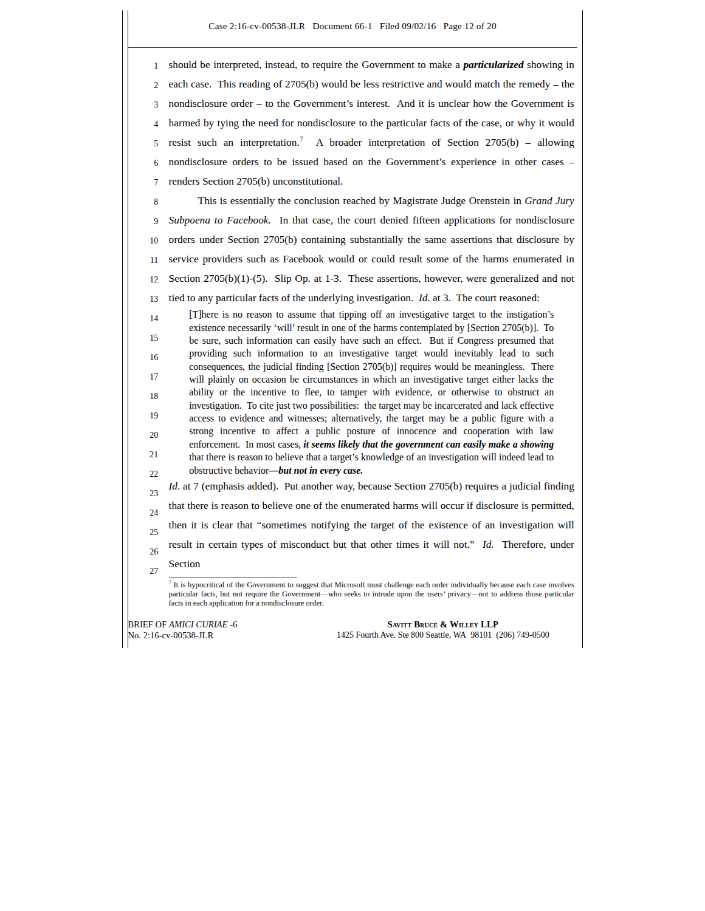Case 2:16-cv-00538-JLR Document 66-1 Filed 09/02/16 Page 12 of 20
1
2
3
4
5
6
7
8
9
10
11
12
13
14
15
16
17
18
19
20
21
22
23
24
25
26
27
should be interpreted, instead, to require the Government to make a particularized showing in each case. This reading of 2705(b) would be less restrictive and would match the remedy – the nondisclosure order – to the Government’s interest. And it is unclear how the Government is harmed by tying the need for nondisclosure to the particular facts of the case, or why it would resist such an interpretation.7 A broader interpretation of Section 2705(b) – allowing nondisclosure orders to be issued based on the Government’s experience in other cases – renders Section 2705(b) unconstitutional.
This is essentially the conclusion reached by Magistrate Judge Orenstein in Grand Jury Subpoena to Facebook. In that case, the court denied fifteen applications for nondisclosure orders under Section 2705(b) containing substantially the same assertions that disclosure by service providers such as Facebook would or could result some of the harms enumerated in Section 2705(b)(1)-(5). Slip Op. at 1-3. These assertions, however, were generalized and not tied to any particular facts of the underlying investigation. Id. at 3. The court reasoned:
[T]here is no reason to assume that tipping off an investigative target to the instigation’s existence necessarily ‘will’ result in one of the harms contemplated by [Section 2705(b)]. To be sure, such information can easily have such an effect. But if Congress presumed that providing such information to an investigative target would inevitably lead to such consequences, the judicial finding [Section 2705(b)] requires would be meaningless. There will plainly on occasion be circumstances in which an investigative target either lacks the ability or the incentive to flee, to tamper with evidence, or otherwise to obstruct an investigation. To cite just two possibilities: the target may be incarcerated and lack effective access to evidence and witnesses; alternatively, the target may be a public figure with a strong incentive to affect a public posture of innocence and cooperation with law enforcement. In most cases, it seems likely that the government can easily make a showing that there is reason to believe that a target’s knowledge of an investigation will indeed lead to obstructive behavior—but not in every case.
Id. at 7 (emphasis added). Put another way, because Section 2705(b) requires a judicial finding that there is reason to believe one of the enumerated harms will occur if disclosure is permitted, then it is clear that “sometimes notifying the target of the existence of an investigation will result in certain types of misconduct but that other times it will not.” Id. Therefore, under Section
7 It is hypocritical of the Government to suggest that Microsoft must challenge each order individually because each case involves particular facts, but not require the Government—who seeks to intrude upon the users’ privacy—not to address those particular facts in each application for a nondisclosure order.
BRIEF OF AMICI CURIAE -6
No. 2:16-cv-00538-JLR
Savitt Bruce & Willey LLP
1425 Fourth Ave. Ste 800 Seattle, WA 98101 (206) 749-0500